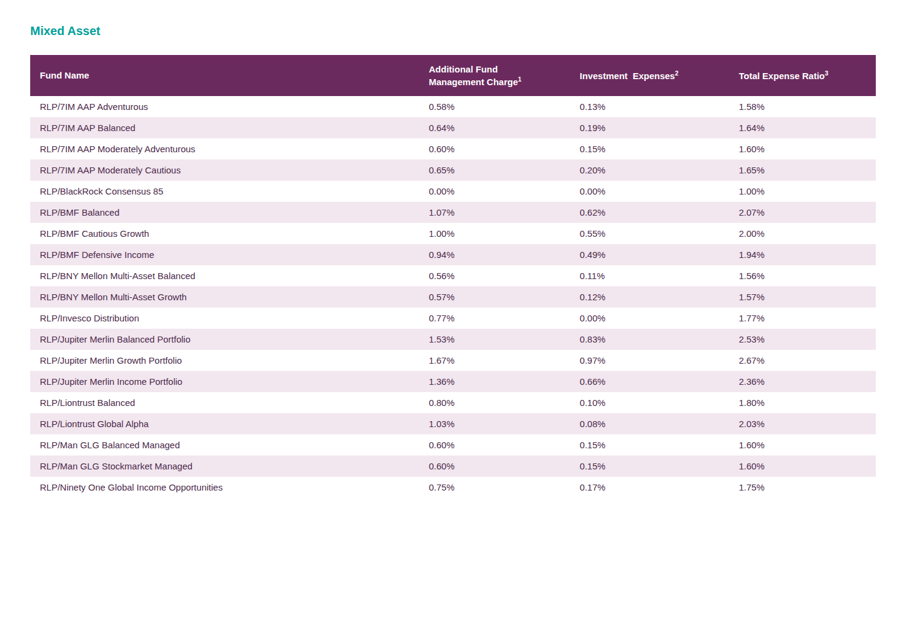Mixed Asset
| Fund Name | Additional Fund Management Charge 1 | Investment Expenses 2 | Total Expense Ratio 3 |
| --- | --- | --- | --- |
| RLP/7IM AAP Adventurous | 0.58% | 0.13% | 1.58% |
| RLP/7IM AAP Balanced | 0.64% | 0.19% | 1.64% |
| RLP/7IM AAP Moderately Adventurous | 0.60% | 0.15% | 1.60% |
| RLP/7IM AAP Moderately Cautious | 0.65% | 0.20% | 1.65% |
| RLP/BlackRock Consensus 85 | 0.00% | 0.00% | 1.00% |
| RLP/BMF Balanced | 1.07% | 0.62% | 2.07% |
| RLP/BMF Cautious Growth | 1.00% | 0.55% | 2.00% |
| RLP/BMF Defensive Income | 0.94% | 0.49% | 1.94% |
| RLP/BNY Mellon Multi-Asset Balanced | 0.56% | 0.11% | 1.56% |
| RLP/BNY Mellon Multi-Asset Growth | 0.57% | 0.12% | 1.57% |
| RLP/Invesco Distribution | 0.77% | 0.00% | 1.77% |
| RLP/Jupiter Merlin Balanced Portfolio | 1.53% | 0.83% | 2.53% |
| RLP/Jupiter Merlin Growth Portfolio | 1.67% | 0.97% | 2.67% |
| RLP/Jupiter Merlin Income Portfolio | 1.36% | 0.66% | 2.36% |
| RLP/Liontrust Balanced | 0.80% | 0.10% | 1.80% |
| RLP/Liontrust Global Alpha | 1.03% | 0.08% | 2.03% |
| RLP/Man GLG Balanced Managed | 0.60% | 0.15% | 1.60% |
| RLP/Man GLG Stockmarket Managed | 0.60% | 0.15% | 1.60% |
| RLP/Ninety One Global Income Opportunities | 0.75% | 0.17% | 1.75% |